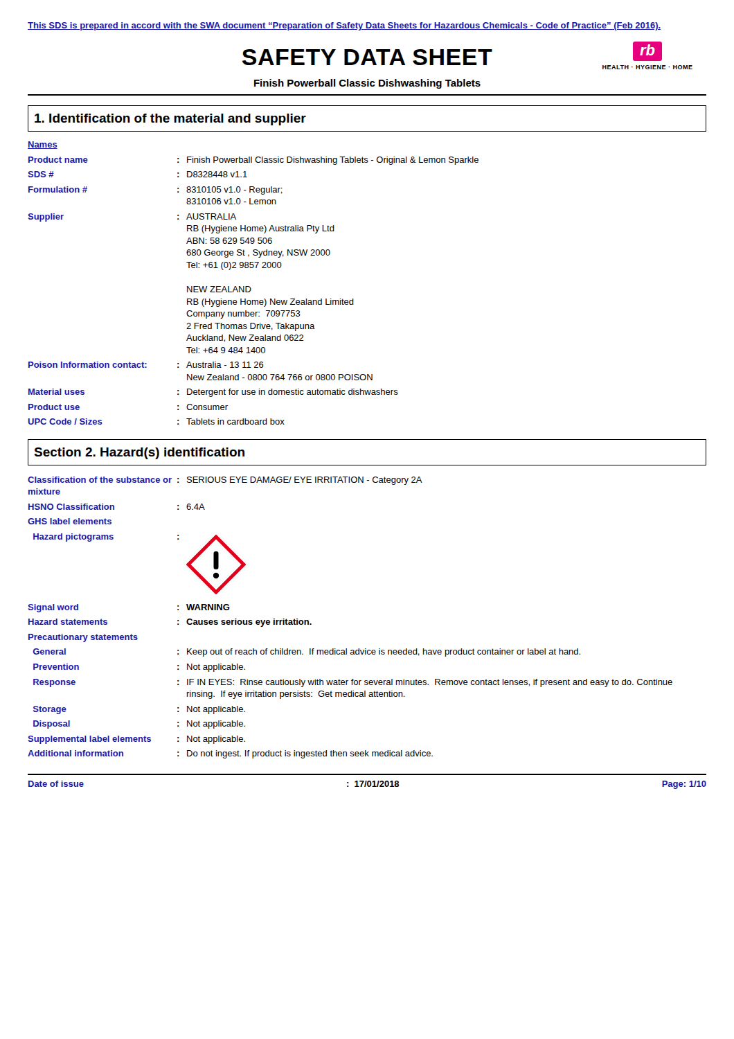This SDS is prepared in accord with the SWA document “Preparation of Safety Data Sheets for Hazardous Chemicals - Code of Practice” (Feb 2016).
rb
HEALTH · HYGIENE · HOME
SAFETY DATA SHEET
Finish Powerball Classic Dishwashing Tablets
1. Identification of the material and supplier
Names
| Product name | : | Finish Powerball Classic Dishwashing Tablets - Original & Lemon Sparkle |
| SDS # | : | D8328448 v1.1 |
| Formulation # | : | 8310105 v1.0 - Regular; 8310106 v1.0 - Lemon |
| Supplier | : | AUSTRALIA RB (Hygiene Home) Australia Pty Ltd ABN: 58 629 549 506 680 George St , Sydney, NSW 2000 Tel: +61 (0)2 9857 2000 NEW ZEALAND RB (Hygiene Home) New Zealand Limited Company number: 7097753 2 Fred Thomas Drive, Takapuna Auckland, New Zealand 0622 Tel: +64 9 484 1400 |
| Poison Information contact: | : | Australia - 13 11 26 New Zealand - 0800 764 766 or 0800 POISON |
| Material uses | : | Detergent for use in domestic automatic dishwashers |
| Product use | : | Consumer |
| UPC Code / Sizes | : | Tablets in cardboard box |
Section 2. Hazard(s) identification
| Classification of the substance or mixture | : | SERIOUS EYE DAMAGE/ EYE IRRITATION - Category 2A |
| HSNO Classification | : | 6.4A |
| GHS label elements | | |
| Hazard pictograms | : | |
| Signal word | : | WARNING |
| Hazard statements | : | Causes serious eye irritation. |
| Precautionary statements | | |
| General | : | Keep out of reach of children. If medical advice is needed, have product container or label at hand. |
| Prevention | : | Not applicable. |
| Response | : | IF IN EYES: Rinse cautiously with water for several minutes. Remove contact lenses, if present and easy to do. Continue rinsing. If eye irritation persists: Get medical attention. |
| Storage | : | Not applicable. |
| Disposal | : | Not applicable. |
| Supplemental label elements | : | Not applicable. |
| Additional information | : | Do not ingest. If product is ingested then seek medical advice. |
Date of issue
: 17/01/2018
Page: 1/10